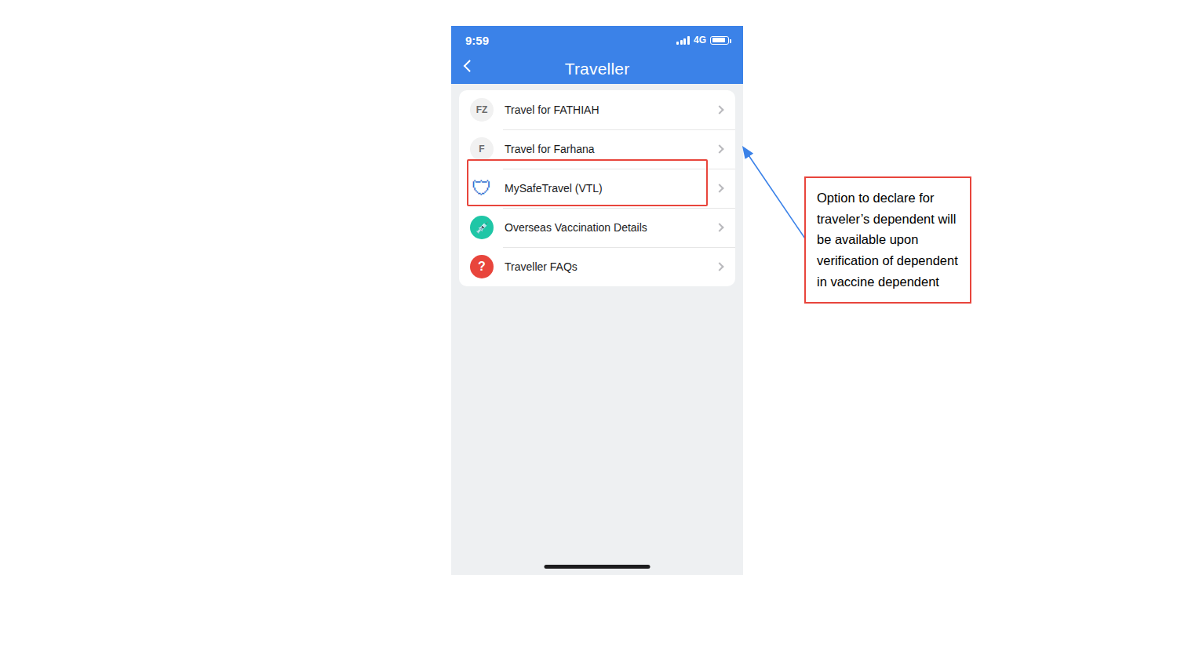9:59 4G
Traveller
FZ Travel for FATHIAH
F Travel for Farhana
🛡 MySafeTravel (VTL)
💉 Overseas Vaccination Details
? Traveller FAQs
Option to declare for traveler’s dependent will be available upon verification of dependent in vaccine dependent